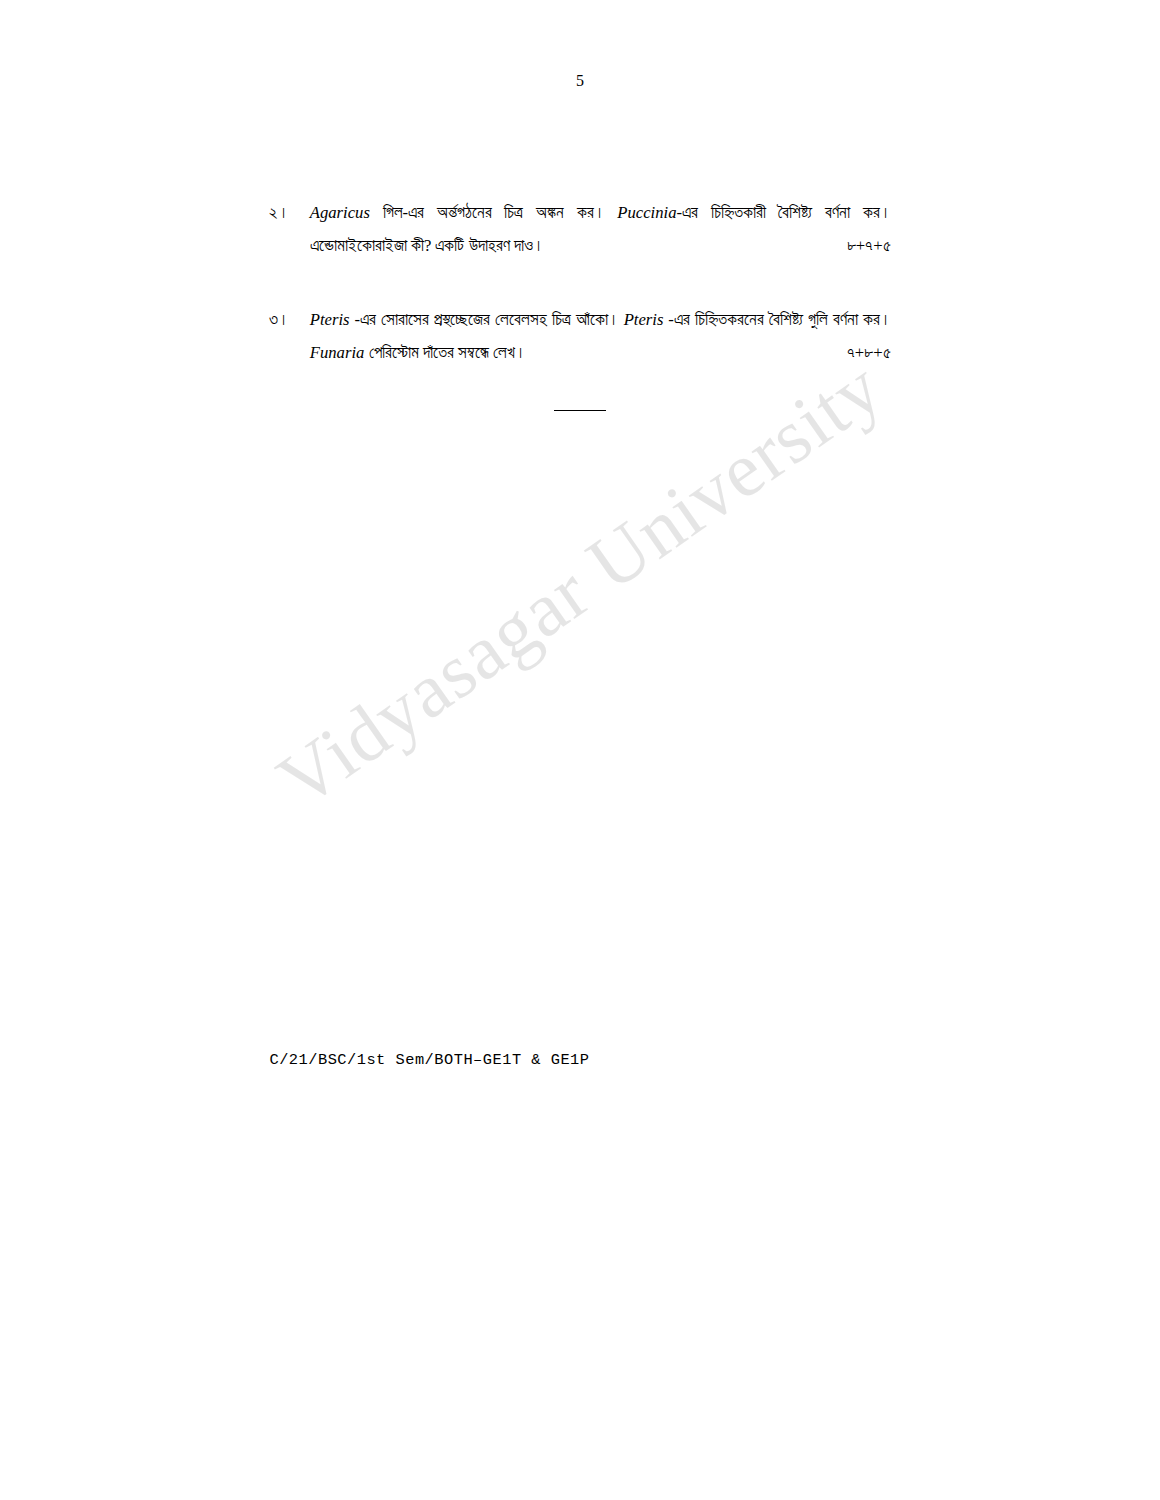5
Vidyasagar University
২।
Agaricus গিল-এর অর্ন্তগঠনের চিত্র অঙ্কন কর। Puccinia-এর চিহ্নিতকারী বৈশিষ্ট্য বর্ণনা কর। এন্ডোমাইকোরাইজা কী? একটি উদাহরণ দাও। ৮+৭+৫
৩।
Pteris -এর সোরাসের প্রস্থচ্ছেজের লেবেলসহ চিত্র আঁকো। Pteris -এর চিহ্নিতকরনের বৈশিষ্ট্য গুলি বর্ণনা কর। Funaria পেরিস্টোম দাঁতের সম্বন্ধে লেখ। ৭+৮+৫
C/21/BSC/1st Sem/BOTH–GE1T & GE1P